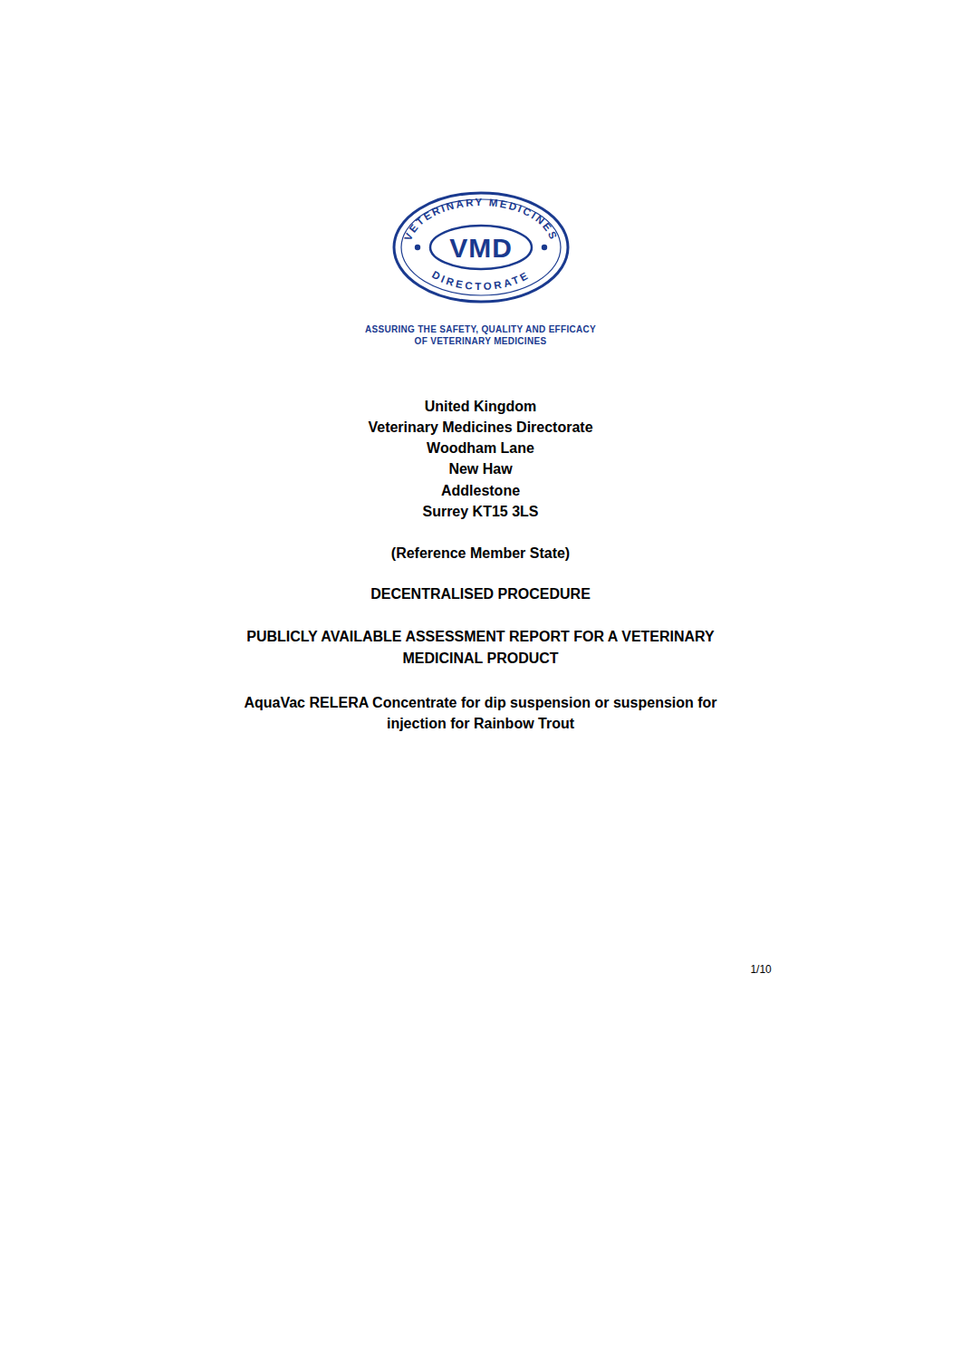VETERINARY MEDICINES DIRECTORATE VMD
ASSURING THE SAFETY, QUALITY AND EFFICACY
OF VETERINARY MEDICINES
United Kingdom
Veterinary Medicines Directorate
Woodham Lane
New Haw
Addlestone
Surrey KT15 3LS
(Reference Member State)
DECENTRALISED PROCEDURE
PUBLICLY AVAILABLE ASSESSMENT REPORT FOR A VETERINARY
MEDICINAL PRODUCT
AquaVac RELERA Concentrate for dip suspension or suspension for
injection for Rainbow Trout
1/10